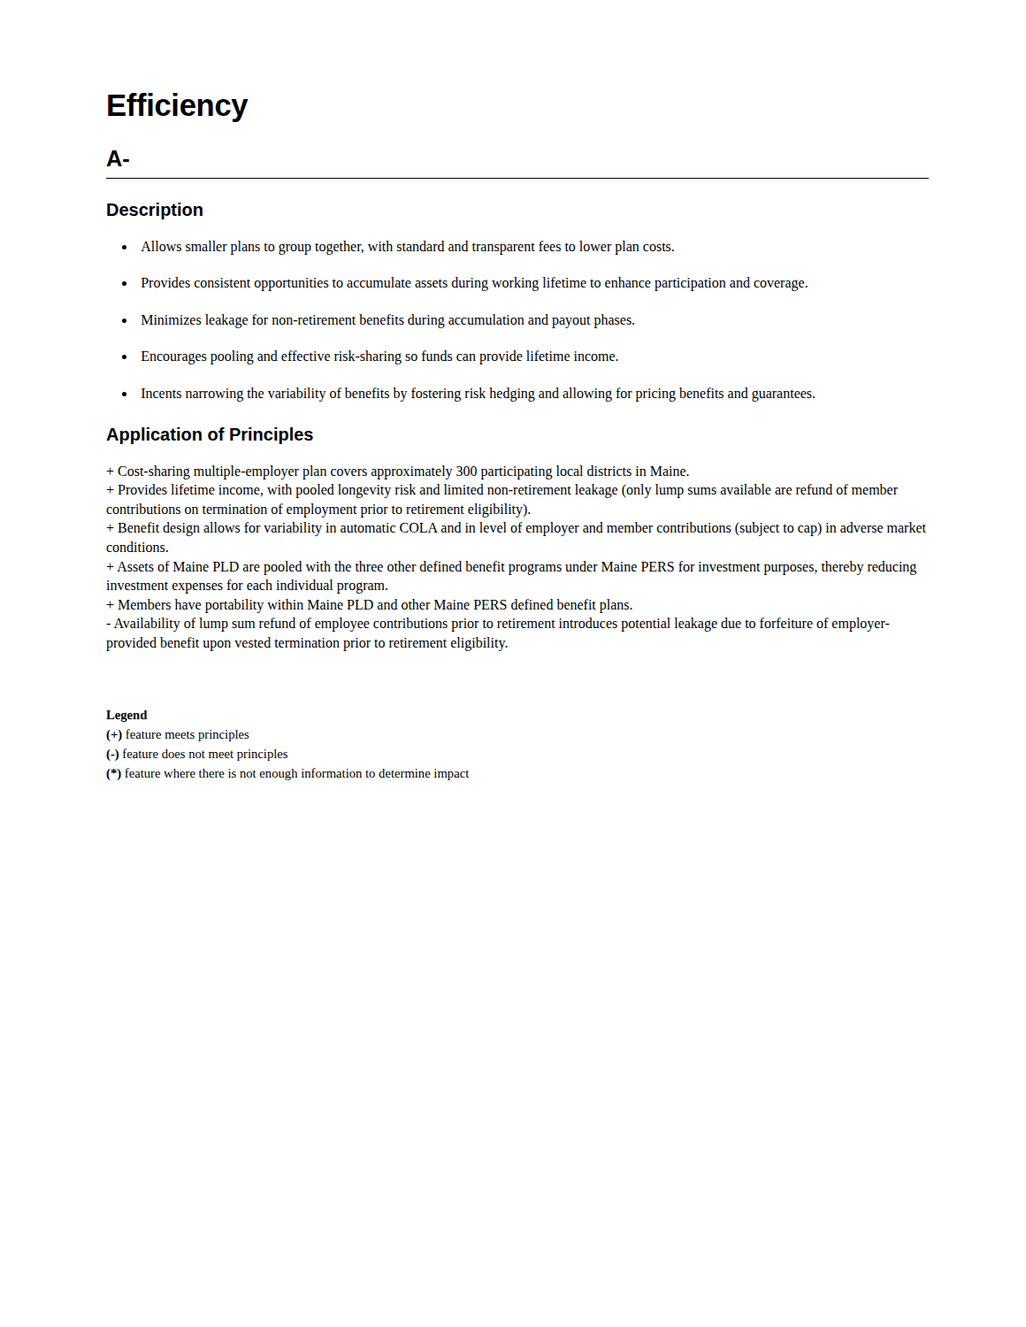Efficiency
A-
Description
Allows smaller plans to group together, with standard and transparent fees to lower plan costs.
Provides consistent opportunities to accumulate assets during working lifetime to enhance participation and coverage.
Minimizes leakage for non-retirement benefits during accumulation and payout phases.
Encourages pooling and effective risk-sharing so funds can provide lifetime income.
Incents narrowing the variability of benefits by fostering risk hedging and allowing for pricing benefits and guarantees.
Application of Principles
+ Cost-sharing multiple-employer plan covers approximately 300 participating local districts in Maine.
+ Provides lifetime income, with pooled longevity risk and limited non-retirement leakage (only lump sums available are refund of member contributions on termination of employment prior to retirement eligibility).
+ Benefit design allows for variability in automatic COLA and in level of employer and member contributions (subject to cap) in adverse market conditions.
+ Assets of Maine PLD are pooled with the three other defined benefit programs under Maine PERS for investment purposes, thereby reducing investment expenses for each individual program.
+ Members have portability within Maine PLD and other Maine PERS defined benefit plans.
- Availability of lump sum refund of employee contributions prior to retirement introduces potential leakage due to forfeiture of employer-provided benefit upon vested termination prior to retirement eligibility.
Legend
(+) feature meets principles
(-) feature does not meet principles
(*) feature where there is not enough information to determine impact